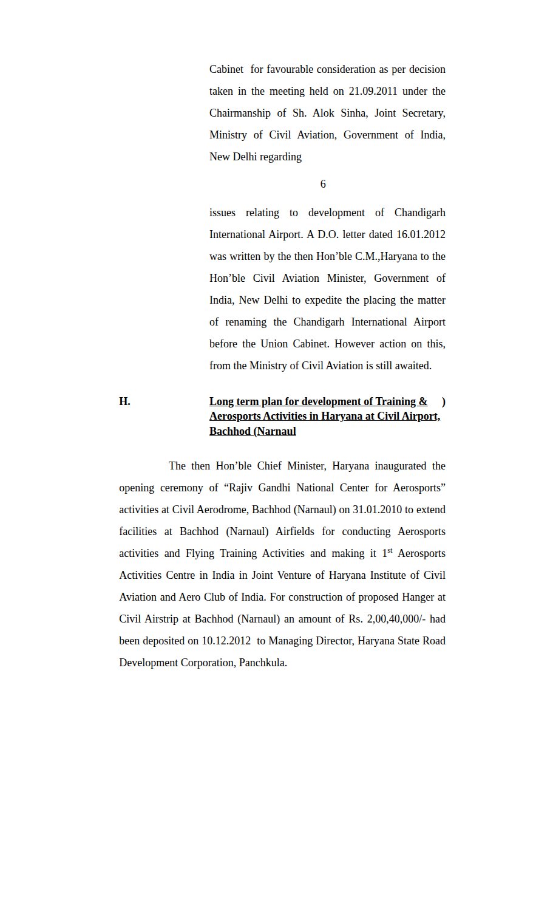Cabinet for favourable consideration as per decision taken in the meeting held on 21.09.2011 under the Chairmanship of Sh. Alok Sinha, Joint Secretary, Ministry of Civil Aviation, Government of India, New Delhi regarding
6
issues relating to development of Chandigarh International Airport. A D.O. letter dated 16.01.2012 was written by the then Hon’ble C.M.,Haryana to the Hon’ble Civil Aviation Minister, Government of India, New Delhi to expedite the placing the matter of renaming the Chandigarh International Airport before the Union Cabinet. However action on this, from the Ministry of Civil Aviation is still awaited.
H. Long term plan for development of Training & Aerosports Activities in Haryana at Civil Airport, Bachhod (Narnaul)
The then Hon’ble Chief Minister, Haryana inaugurated the opening ceremony of “Rajiv Gandhi National Center for Aerosports” activities at Civil Aerodrome, Bachhod (Narnaul) on 31.01.2010 to extend facilities at Bachhod (Narnaul) Airfields for conducting Aerosports activities and Flying Training Activities and making it 1st Aerosports Activities Centre in India in Joint Venture of Haryana Institute of Civil Aviation and Aero Club of India. For construction of proposed Hanger at Civil Airstrip at Bachhod (Narnaul) an amount of Rs. 2,00,40,000/- had been deposited on 10.12.2012 to Managing Director, Haryana State Road Development Corporation, Panchkula.